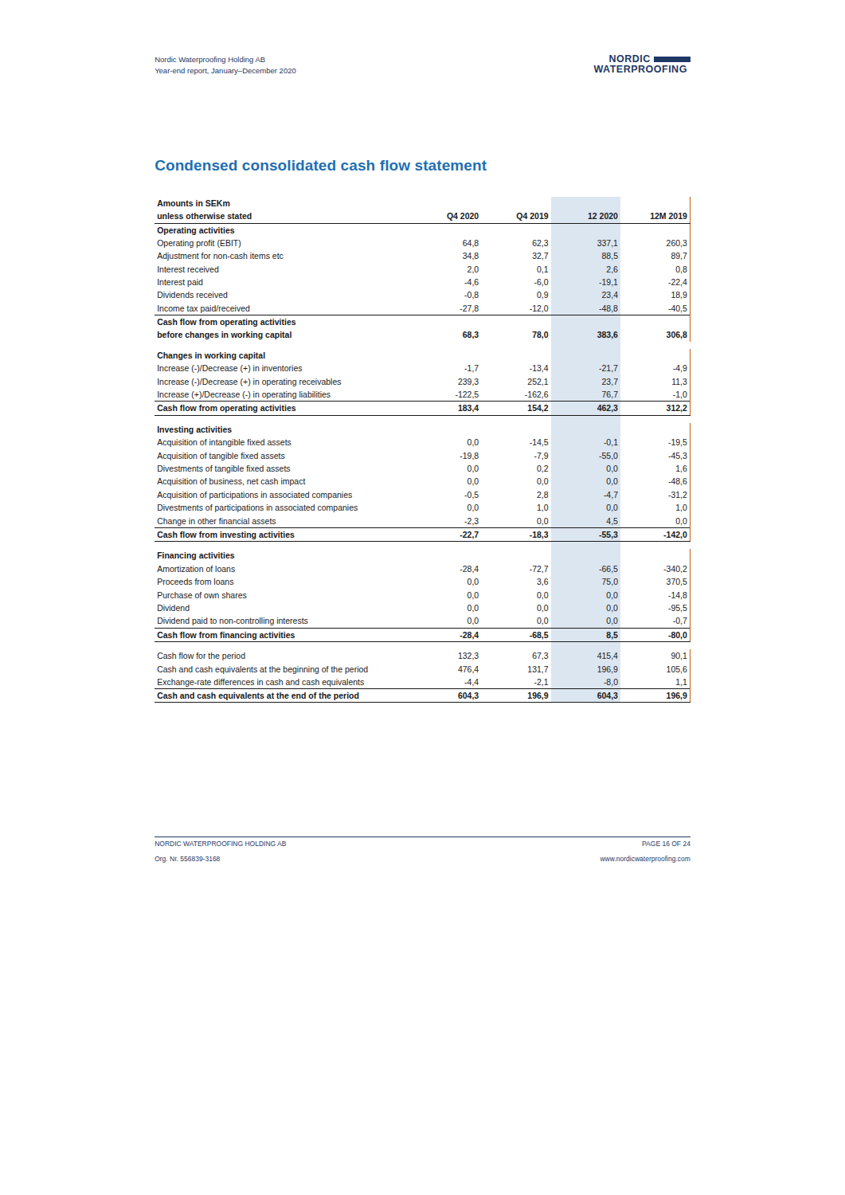Nordic Waterproofing Holding AB
Year-end report, January–December 2020
NORDIC WATERPROOFING
Condensed consolidated cash flow statement
| Amounts in SEKm | | | | |
| unless otherwise stated | Q4 2020 | Q4 2019 | 12 2020 | 12M 2019 |
| Operating activities | | | | |
| Operating profit (EBIT) | 64,8 | 62,3 | 337,1 | 260,3 |
| Adjustment for non-cash items etc | 34,8 | 32,7 | 88,5 | 89,7 |
| Interest received | 2,0 | 0,1 | 2,6 | 0,8 |
| Interest paid | -4,6 | -6,0 | -19,1 | -22,4 |
| Dividends received | -0,8 | 0,9 | 23,4 | 18,9 |
| Income tax paid/received | -27,8 | -12,0 | -48,8 | -40,5 |
| Cash flow from operating activities | | | | |
| before changes in working capital | 68,3 | 78,0 | 383,6 | 306,8 |
| Changes in working capital | | | | |
| Increase (-)/Decrease (+) in inventories | -1,7 | -13,4 | -21,7 | -4,9 |
| Increase (-)/Decrease (+) in operating receivables | 239,3 | 252,1 | 23,7 | 11,3 |
| Increase (+)/Decrease (-) in operating liabilities | -122,5 | -162,6 | 76,7 | -1,0 |
| Cash flow from operating activities | 183,4 | 154,2 | 462,3 | 312,2 |
| Investing activities | | | | |
| Acquisition of intangible fixed assets | 0,0 | -14,5 | -0,1 | -19,5 |
| Acquisition of tangible fixed assets | -19,8 | -7,9 | -55,0 | -45,3 |
| Divestments of tangible fixed assets | 0,0 | 0,2 | 0,0 | 1,6 |
| Acquisition of business, net cash impact | 0,0 | 0,0 | 0,0 | -48,6 |
| Acquisition of participations in associated companies | -0,5 | 2,8 | -4,7 | -31,2 |
| Divestments of participations in associated companies | 0,0 | 1,0 | 0,0 | 1,0 |
| Change in other financial assets | -2,3 | 0,0 | 4,5 | 0,0 |
| Cash flow from investing activities | -22,7 | -18,3 | -55,3 | -142,0 |
| Financing activities | | | | |
| Amortization of loans | -28,4 | -72,7 | -66,5 | -340,2 |
| Proceeds from loans | 0,0 | 3,6 | 75,0 | 370,5 |
| Purchase of own shares | 0,0 | 0,0 | 0,0 | -14,8 |
| Dividend | 0,0 | 0,0 | 0,0 | -95,5 |
| Dividend paid to non-controlling interests | 0,0 | 0,0 | 0,0 | -0,7 |
| Cash flow from financing activities | -28,4 | -68,5 | 8,5 | -80,0 |
| Cash flow for the period | 132,3 | 67,3 | 415,4 | 90,1 |
| Cash and cash equivalents at the beginning of the period | 476,4 | 131,7 | 196,9 | 105,6 |
| Exchange-rate differences in cash and cash equivalents | -4,4 | -2,1 | -8,0 | 1,1 |
| Cash and cash equivalents at the end of the period | 604,3 | 196,9 | 604,3 | 196,9 |
NORDIC WATERPROOFING HOLDING AB
PAGE 16 OF 24
Org. Nr. 556839-3168
www.nordicwaterproofing.com